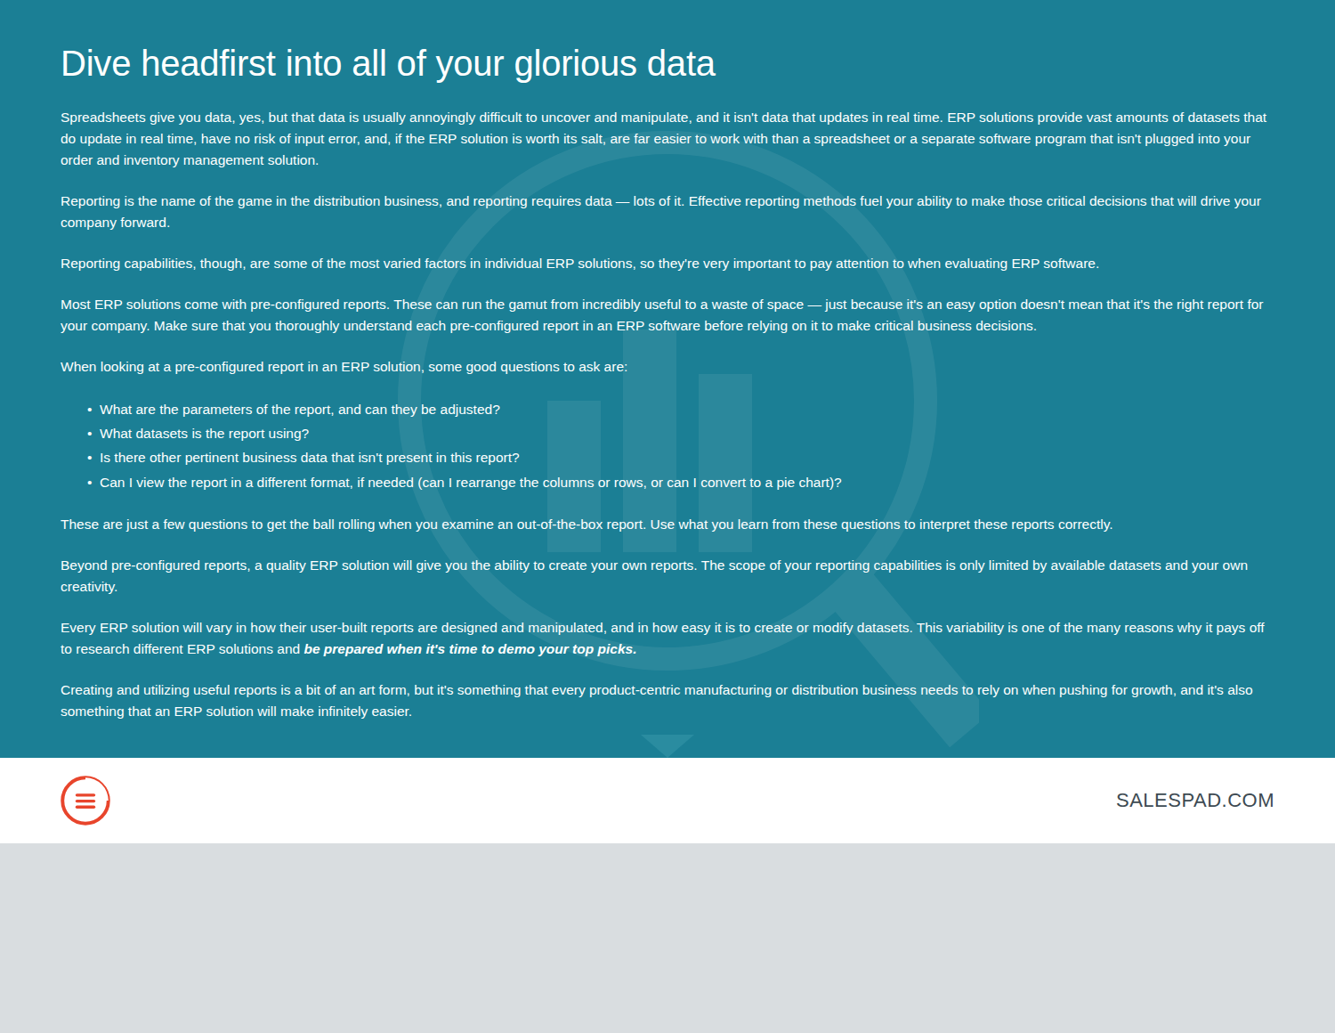Dive headfirst into all of your glorious data
Spreadsheets give you data, yes, but that data is usually annoyingly difficult to uncover and manipulate, and it isn't data that updates in real time. ERP solutions provide vast amounts of datasets that do update in real time, have no risk of input error, and, if the ERP solution is worth its salt, are far easier to work with than a spreadsheet or a separate software program that isn't plugged into your order and inventory management solution.
Reporting is the name of the game in the distribution business, and reporting requires data — lots of it. Effective reporting methods fuel your ability to make those critical decisions that will drive your company forward.
Reporting capabilities, though, are some of the most varied factors in individual ERP solutions, so they're very important to pay attention to when evaluating ERP software.
Most ERP solutions come with pre-configured reports. These can run the gamut from incredibly useful to a waste of space — just because it's an easy option doesn't mean that it's the right report for your company. Make sure that you thoroughly understand each pre-configured report in an ERP software before relying on it to make critical business decisions.
When looking at a pre-configured report in an ERP solution, some good questions to ask are:
What are the parameters of the report, and can they be adjusted?
What datasets is the report using?
Is there other pertinent business data that isn't present in this report?
Can I view the report in a different format, if needed (can I rearrange the columns or rows, or can I convert to a pie chart)?
These are just a few questions to get the ball rolling when you examine an out-of-the-box report. Use what you learn from these questions to interpret these reports correctly.
Beyond pre-configured reports, a quality ERP solution will give you the ability to create your own reports. The scope of your reporting capabilities is only limited by available datasets and your own creativity.
Every ERP solution will vary in how their user-built reports are designed and manipulated, and in how easy it is to create or modify datasets. This variability is one of the many reasons why it pays off to research different ERP solutions and be prepared when it's time to demo your top picks.
Creating and utilizing useful reports is a bit of an art form, but it's something that every product-centric manufacturing or distribution business needs to rely on when pushing for growth, and it's also something that an ERP solution will make infinitely easier.
SALESPAD.COM